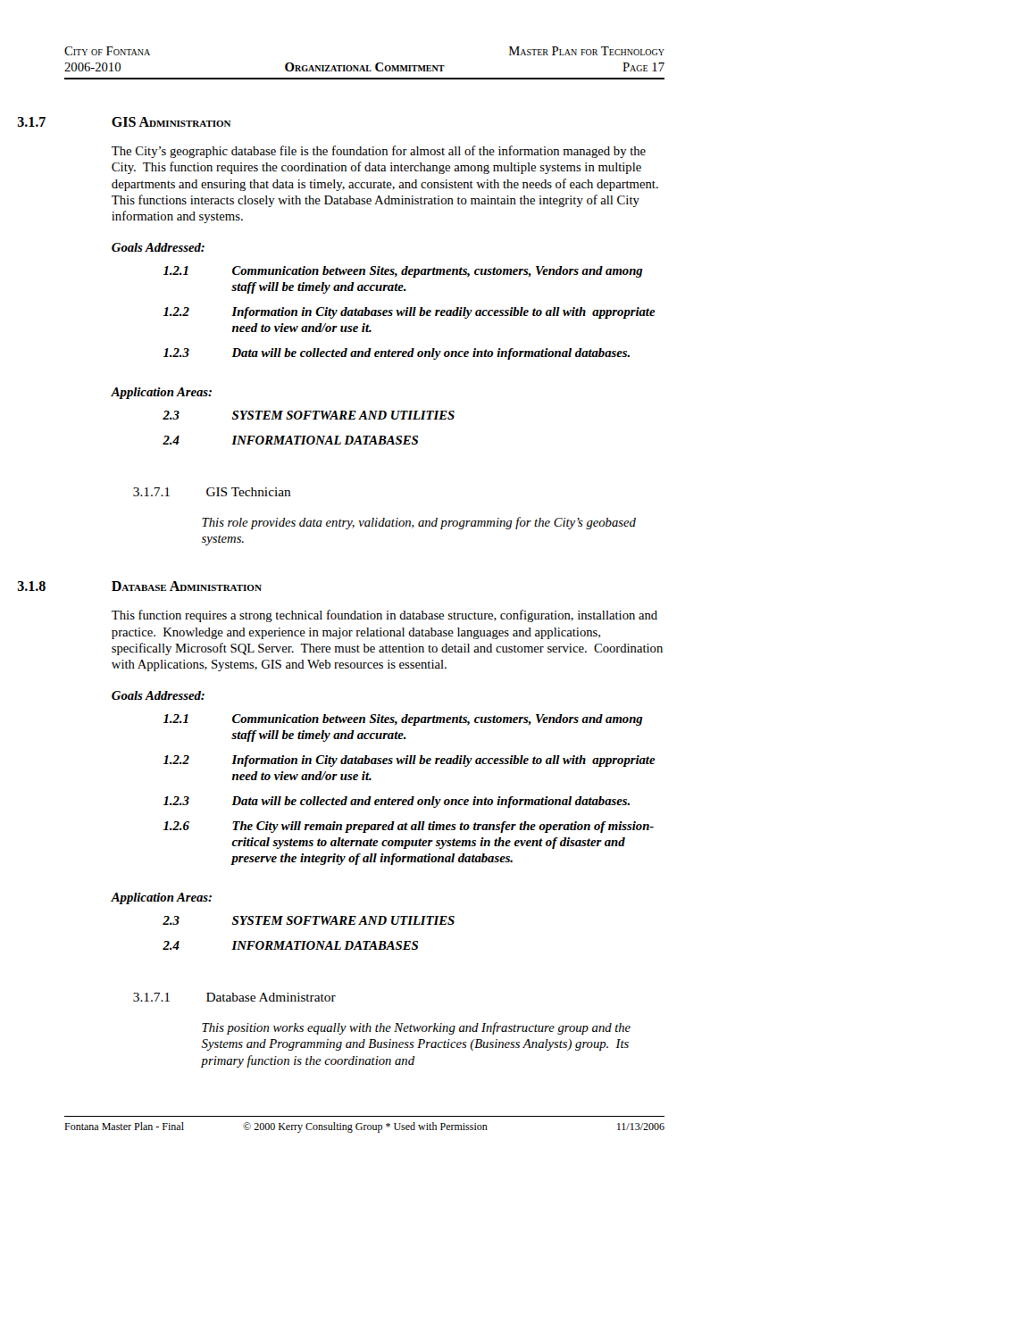| City of Fontana | | Master Plan for Technology |
| 2006-2010 | Organizational Commitment | Page 17 |
3.1.7 GIS Administration
The City’s geographic database file is the foundation for almost all of the information managed by the City. This function requires the coordination of data interchange among multiple systems in multiple departments and ensuring that data is timely, accurate, and consistent with the needs of each department. This functions interacts closely with the Database Administration to maintain the integrity of all City information and systems.
Goals Addressed:
| 1.2.1 | Communication between Sites, departments, customers, Vendors and among staff will be timely and accurate. |
| 1.2.2 | Information in City databases will be readily accessible to all with appropriate need to view and/or use it. |
| 1.2.3 | Data will be collected and entered only once into informational databases. |
Application Areas:
| 2.3 | SYSTEM SOFTWARE AND UTILITIES |
| 2.4 | INFORMATIONAL DATABASES |
3.1.7.1 GIS Technician
This role provides data entry, validation, and programming for the City’s geobased systems.
3.1.8 Database Administration
This function requires a strong technical foundation in database structure, configuration, installation and practice. Knowledge and experience in major relational database languages and applications, specifically Microsoft SQL Server. There must be attention to detail and customer service. Coordination with Applications, Systems, GIS and Web resources is essential.
Goals Addressed:
| 1.2.1 | Communication between Sites, departments, customers, Vendors and among staff will be timely and accurate. |
| 1.2.2 | Information in City databases will be readily accessible to all with appropriate need to view and/or use it. |
| 1.2.3 | Data will be collected and entered only once into informational databases. |
| 1.2.6 | The City will remain prepared at all times to transfer the operation of mission-critical systems to alternate computer systems in the event of disaster and preserve the integrity of all informational databases. |
Application Areas:
| 2.3 | SYSTEM SOFTWARE AND UTILITIES |
| 2.4 | INFORMATIONAL DATABASES |
3.1.7.1 Database Administrator
This position works equally with the Networking and Infrastructure group and the Systems and Programming and Business Practices (Business Analysts) group. Its primary function is the coordination and
| Fontana Master Plan - Final | © 2000 Kerry Consulting Group * Used with Permission | 11/13/2006 |